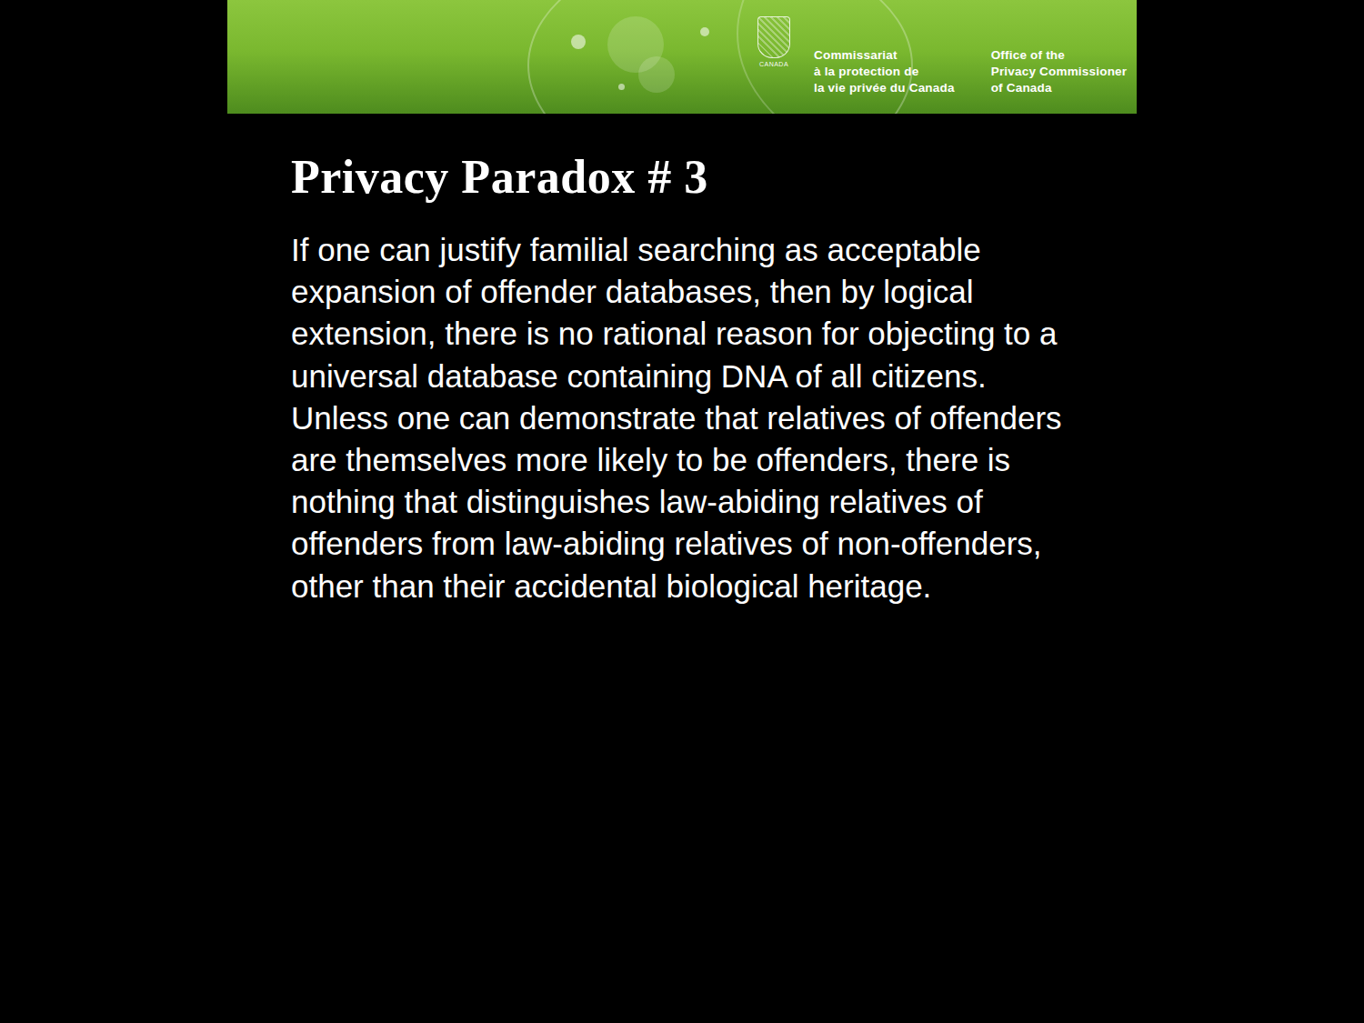CANADA
Commissariat
à la protection de
la vie privée du Canada
Office of the
Privacy Commissioner
of Canada
Privacy Paradox # 3
If one can justify familial searching as acceptable expansion of offender databases, then by logical extension, there is no rational reason for objecting to a universal database containing DNA of all citizens. Unless one can demonstrate that relatives of offenders are themselves more likely to be offenders, there is nothing that distinguishes law-abiding relatives of offenders from law-abiding relatives of non-offenders, other than their accidental biological heritage.